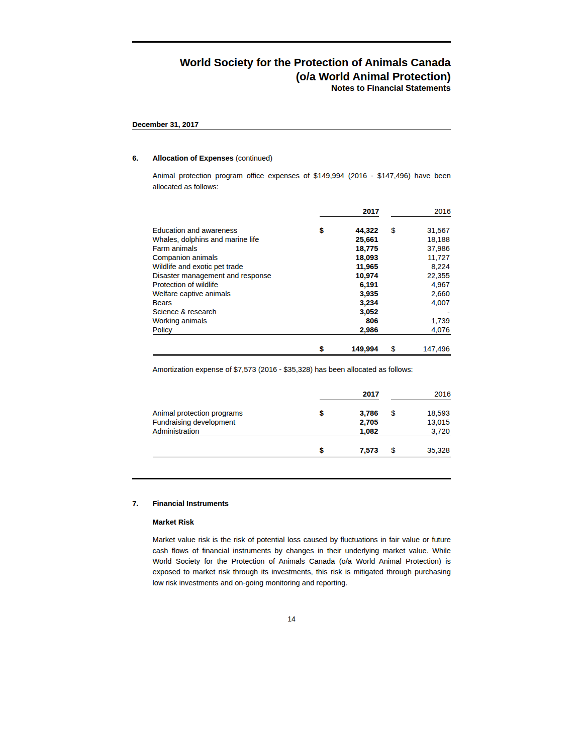World Society for the Protection of Animals Canada
(o/a World Animal Protection)
Notes to Financial Statements
December 31, 2017
6.
Allocation of Expenses (continued)
Animal protection program office expenses of $149,994 (2016 - $147,496) have been allocated as follows:
| | | 2017 | | | 2016 |
| Education and awareness | $ | 44,322 | | $ | 31,567 |
| Whales, dolphins and marine life | | 25,661 | | | 18,188 |
| Farm animals | | 18,775 | | | 37,986 |
| Companion animals | | 18,093 | | | 11,727 |
| Wildlife and exotic pet trade | | 11,965 | | | 8,224 |
| Disaster management and response | | 10,974 | | | 22,355 |
| Protection of wildlife | | 6,191 | | | 4,967 |
| Welfare captive animals | | 3,935 | | | 2,660 |
| Bears | | 3,234 | | | 4,007 |
| Science & research | | 3,052 | | | - |
| Working animals | | 806 | | | 1,739 |
| Policy | | 2,986 | | | 4,076 |
| | $ | 149,994 | | $ | 147,496 |
Amortization expense of $7,573 (2016 - $35,328) has been allocated as follows:
| | | 2017 | | | 2016 |
| Animal protection programs | $ | 3,786 | | $ | 18,593 |
| Fundraising development | | 2,705 | | | 13,015 |
| Administration | | 1,082 | | | 3,720 |
| | $ | 7,573 | | $ | 35,328 |
7.
Financial Instruments
Market Risk
Market value risk is the risk of potential loss caused by fluctuations in fair value or future cash flows of financial instruments by changes in their underlying market value. While World Society for the Protection of Animals Canada (o/a World Animal Protection) is exposed to market risk through its investments, this risk is mitigated through purchasing low risk investments and on-going monitoring and reporting.
14